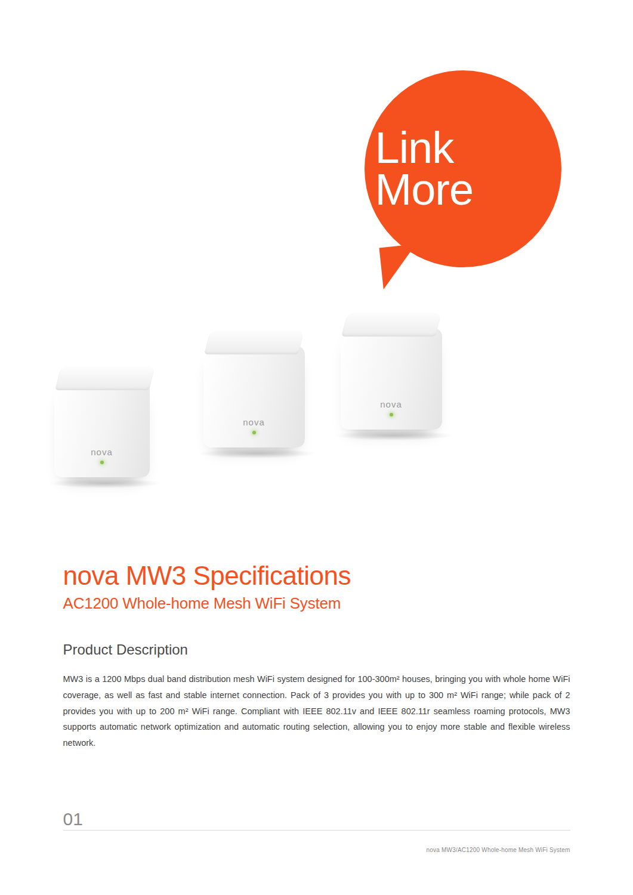Link
More
nova
nova
nova
nova MW3 Specifications
AC1200 Whole-home Mesh WiFi System
Product Description
MW3 is a 1200 Mbps dual band distribution mesh WiFi system designed for 100-300m² houses, bringing you with whole home WiFi coverage, as well as fast and stable internet connection. Pack of 3 provides you with up to 300 m² WiFi range; while pack of 2 provides you with up to 200 m² WiFi range. Compliant with IEEE 802.11v and IEEE 802.11r seamless roaming protocols, MW3 supports automatic network optimization and automatic routing selection, allowing you to enjoy more stable and flexible wireless network.
01
nova MW3/AC1200 Whole-home Mesh WiFi System